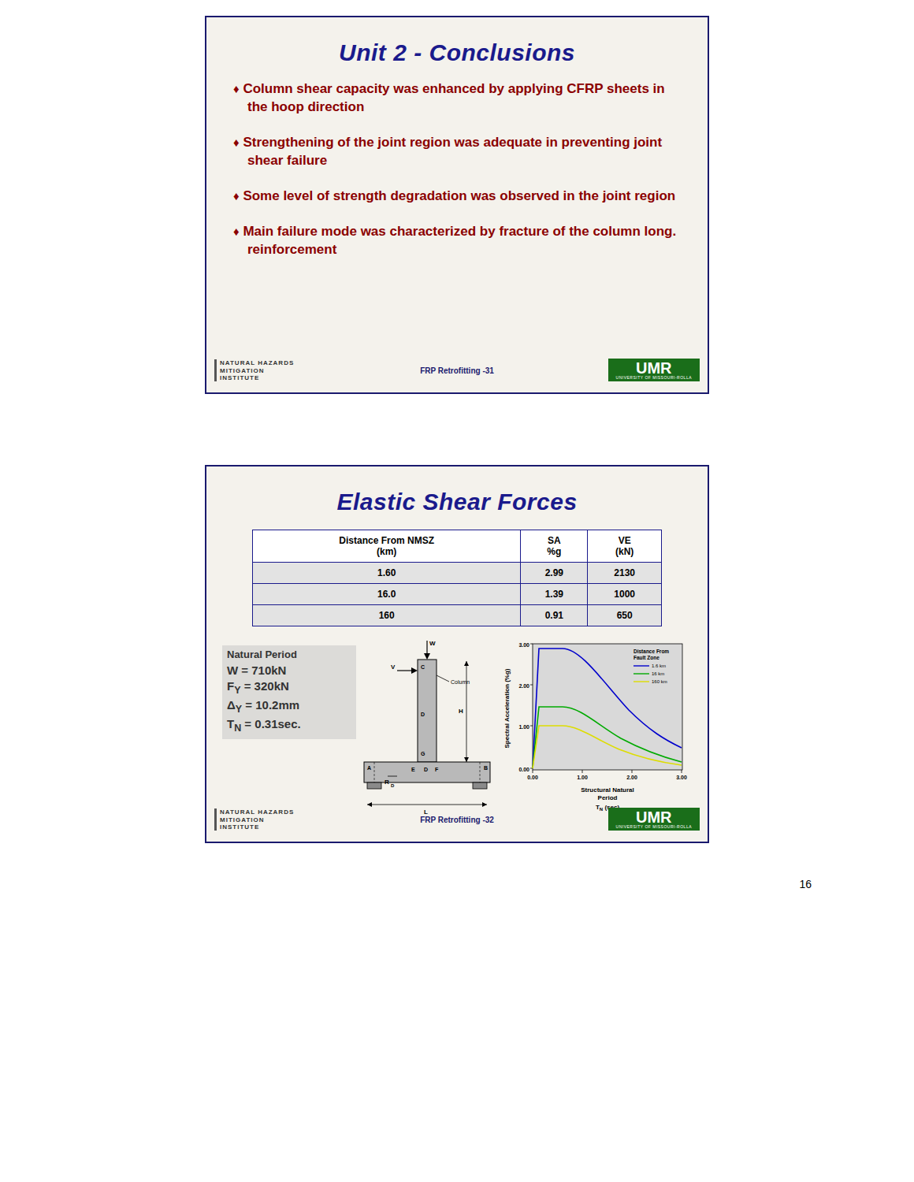Unit 2 - Conclusions
♦ Column shear capacity was enhanced by applying CFRP sheets in the hoop direction
♦ Strengthening of the joint region was adequate in preventing joint shear failure
♦ Some level of strength degradation was observed in the joint region
♦ Main failure mode was characterized by fracture of the column long. reinforcement
NATURAL HAZARDS
MITIGATION
INSTITUTE
FRP Retrofitting -31
UMRUNIVERSITY OF MISSOURI-ROLLA
Elastic Shear Forces
| Distance From NMSZ (km) | SA %g | VE (kN) |
| --- | --- | --- |
| 1.60 | 2.99 | 2130 |
| 16.0 | 1.39 | 1000 |
| 160 | 0.91 | 650 |
Natural Period
W = 710kN
FY = 320kN
ΔY = 10.2mm
TN = 0.31sec.
W Column V C D G H A B E D F R D L
3.00 2.00 1.00 0.00 Spectral Acceleration (%g) 0.00 1.00 2.00 3.00 Structural Natural Period TN (sec) Distance From Fault Zone 1.6 km 16 km 160 km
NATURAL HAZARDS
MITIGATION
INSTITUTE
FRP Retrofitting -32
UMRUNIVERSITY OF MISSOURI-ROLLA
16